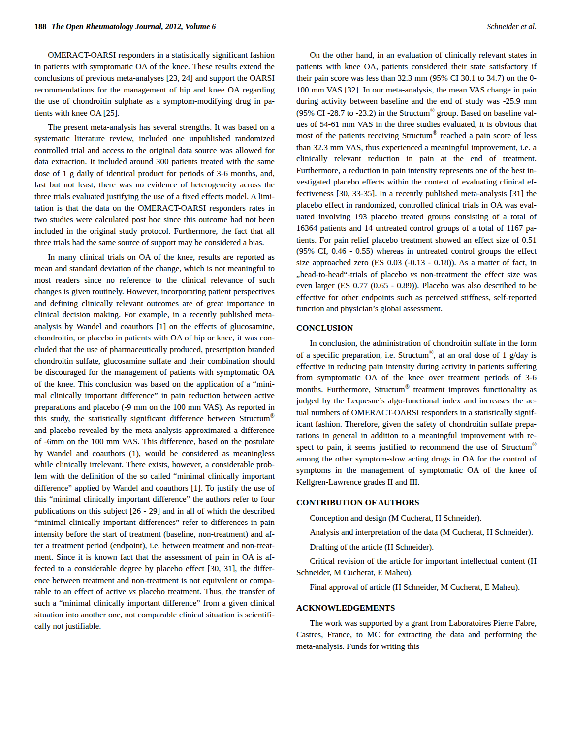188 The Open Rheumatology Journal, 2012, Volume 6
Schneider et al.
OMERACT-OARSI responders in a statistically significant fashion in patients with symptomatic OA of the knee. These results extend the conclusions of previous meta-analyses [23, 24] and support the OARSI recommendations for the management of hip and knee OA regarding the use of chondroitin sulphate as a symptom-modifying drug in patients with knee OA [25].
The present meta-analysis has several strengths. It was based on a systematic literature review, included one unpublished randomized controlled trial and access to the original data source was allowed for data extraction. It included around 300 patients treated with the same dose of 1 g daily of identical product for periods of 3-6 months, and, last but not least, there was no evidence of heterogeneity across the three trials evaluated justifying the use of a fixed effects model. A limitation is that the data on the OMERACT-OARSI responders rates in two studies were calculated post hoc since this outcome had not been included in the original study protocol. Furthermore, the fact that all three trials had the same source of support may be considered a bias.
In many clinical trials on OA of the knee, results are reported as mean and standard deviation of the change, which is not meaningful to most readers since no reference to the clinical relevance of such changes is given routinely. However, incorporating patient perspectives and defining clinically relevant outcomes are of great importance in clinical decision making. For example, in a recently published meta-analysis by Wandel and coauthors [1] on the effects of glucosamine, chondroitin, or placebo in patients with OA of hip or knee, it was concluded that the use of pharmaceutically produced, prescription branded chondroitin sulfate, glucosamine sulfate and their combination should be discouraged for the management of patients with symptomatic OA of the knee. This conclusion was based on the application of a “minimal clinically important difference” in pain reduction between active preparations and placebo (-9 mm on the 100 mm VAS). As reported in this study, the statistically significant difference between Structum® and placebo revealed by the meta-analysis approximated a difference of -6mm on the 100 mm VAS. This difference, based on the postulate by Wandel and coauthors (1), would be considered as meaningless while clinically irrelevant. There exists, however, a considerable problem with the definition of the so called “minimal clinically important difference” applied by Wandel and coauthors [1]. To justify the use of this “minimal clinically important difference” the authors refer to four publications on this subject [26 - 29] and in all of which the described “minimal clinically important differences” refer to differences in pain intensity before the start of treatment (baseline, non-treatment) and after a treatment period (endpoint), i.e. between treatment and non-treatment. Since it is known fact that the assessment of pain in OA is affected to a considerable degree by placebo effect [30, 31], the difference between treatment and non-treatment is not equivalent or comparable to an effect of active vs placebo treatment. Thus, the transfer of such a “minimal clinically important difference” from a given clinical situation into another one, not comparable clinical situation is scientifically not justifiable.
On the other hand, in an evaluation of clinically relevant states in patients with knee OA, patients considered their state satisfactory if their pain score was less than 32.3 mm (95% CI 30.1 to 34.7) on the 0-100 mm VAS [32]. In our meta-analysis, the mean VAS change in pain during activity between baseline and the end of study was -25.9 mm (95% CI -28.7 to -23.2) in the Structum® group. Based on baseline values of 54-61 mm VAS in the three studies evaluated, it is obvious that most of the patients receiving Structum® reached a pain score of less than 32.3 mm VAS, thus experienced a meaningful improvement, i.e. a clinically relevant reduction in pain at the end of treatment. Furthermore, a reduction in pain intensity represents one of the best investigated placebo effects within the context of evaluating clinical effectiveness [30, 33-35]. In a recently published meta-analysis [31] the placebo effect in randomized, controlled clinical trials in OA was evaluated involving 193 placebo treated groups consisting of a total of 16364 patients and 14 untreated control groups of a total of 1167 patients. For pain relief placebo treatment showed an effect size of 0.51 (95% CI, 0.46 - 0.55) whereas in untreated control groups the effect size approached zero (ES 0.03 (-0.13 - 0.18)). As a matter of fact, in „head-to-head“-trials of placebo vs non-treatment the effect size was even larger (ES 0.77 (0.65 - 0.89)). Placebo was also described to be effective for other endpoints such as perceived stiffness, self-reported function and physician’s global assessment.
Conclusion
In conclusion, the administration of chondroitin sulfate in the form of a specific preparation, i.e. Structum®, at an oral dose of 1 g/day is effective in reducing pain intensity during activity in patients suffering from symptomatic OA of the knee over treatment periods of 3-6 months. Furthermore, Structum® treatment improves functionality as judged by the Lequesne’s algo-functional index and increases the actual numbers of OMERACT-OARSI responders in a statistically significant fashion. Therefore, given the safety of chondroitin sulfate preparations in general in addition to a meaningful improvement with respect to pain, it seems justified to recommend the use of Structum® among the other symptom-slow acting drugs in OA for the control of symptoms in the management of symptomatic OA of the knee of Kellgren-Lawrence grades II and III.
Contribution of Authors
Conception and design (M Cucherat, H Schneider).
Analysis and interpretation of the data (M Cucherat, H Schneider).
Drafting of the article (H Schneider).
Critical revision of the article for important intellectual content (H Schneider, M Cucherat, E Maheu).
Final approval of article (H Schneider, M Cucherat, E Maheu).
Acknowledgements
The work was supported by a grant from Laboratoires Pierre Fabre, Castres, France, to MC for extracting the data and performing the meta-analysis. Funds for writing this